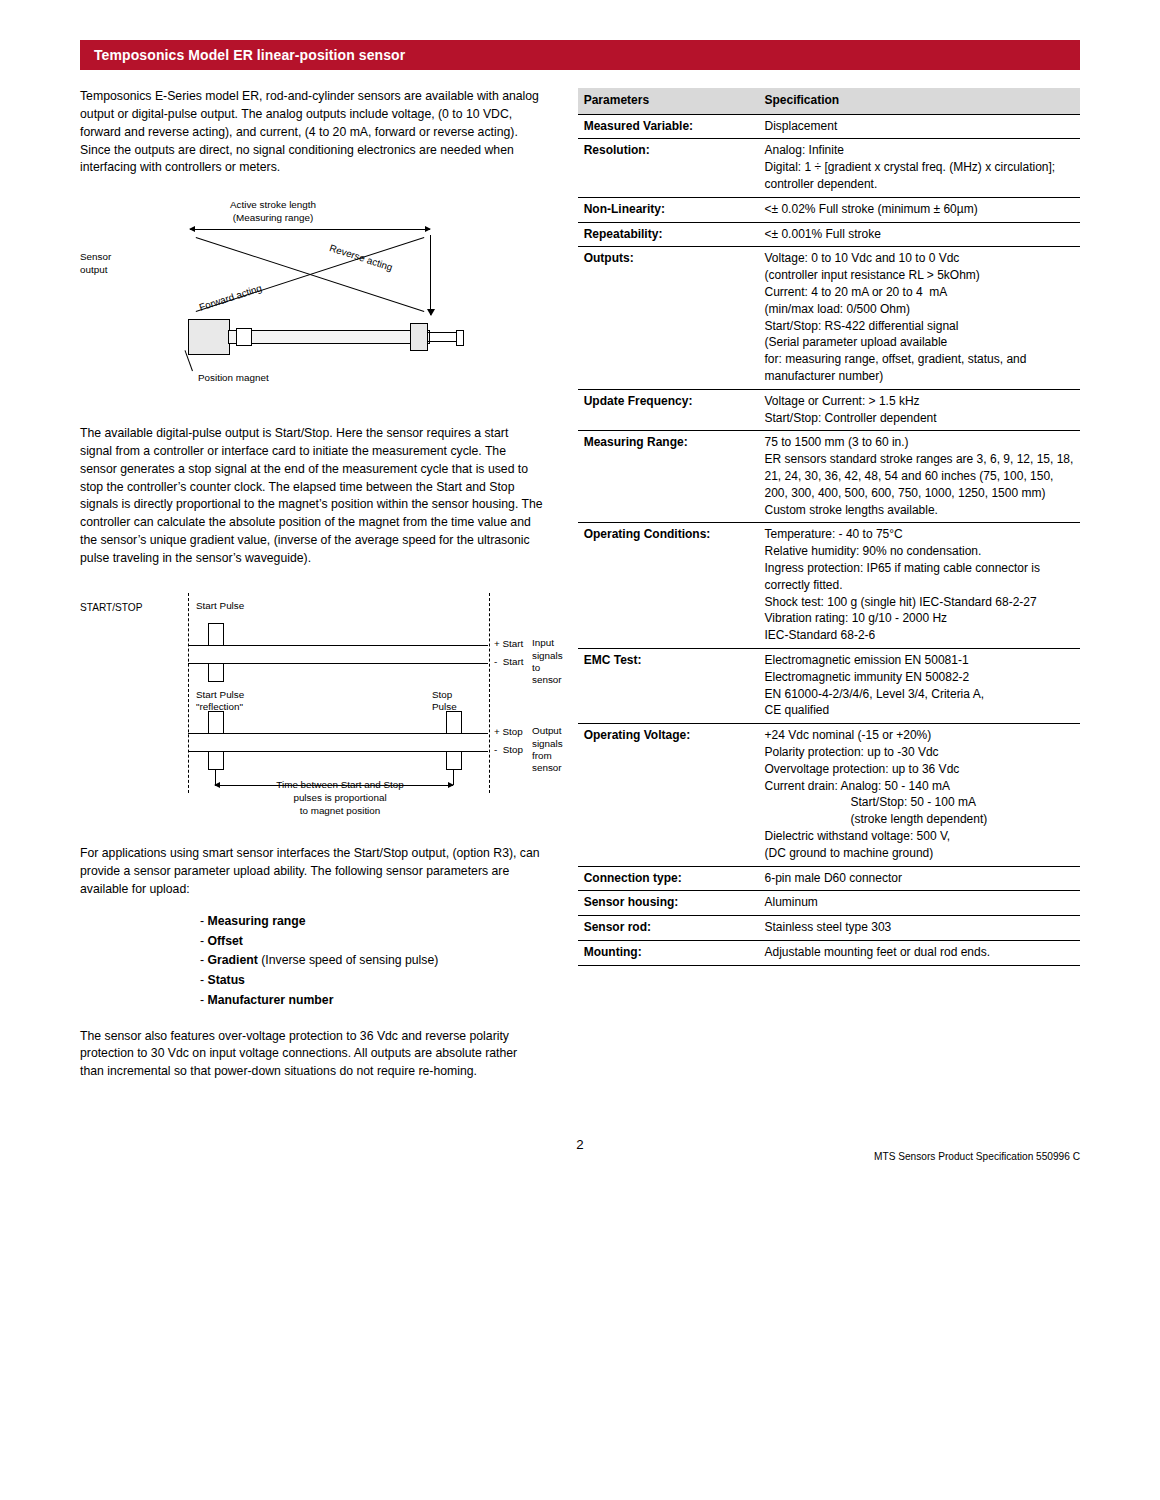Temposonics Model ER linear-position sensor
Temposonics E-Series model ER, rod-and-cylinder sensors are available with analog output or digital-pulse output. The analog outputs include voltage, (0 to 10 VDC, forward and reverse acting), and current, (4 to 20 mA, forward or reverse acting). Since the outputs are direct, no signal conditioning electronics are needed when interfacing with controllers or meters.
Active stroke length
(Measuring range)
Sensor
output
Forward acting
Reverse acting
Position magnet
The available digital-pulse output is Start/Stop. Here the sensor requires a start signal from a controller or interface card to initiate the measurement cycle. The sensor generates a stop signal at the end of the measurement cycle that is used to stop the controller’s counter clock. The elapsed time between the Start and Stop signals is directly proportional to the magnet’s position within the sensor housing. The controller can calculate the absolute position of the magnet from the time value and the sensor’s unique gradient value, (inverse of the average speed for the ultrasonic pulse traveling in the sensor’s waveguide).
START/STOP
Start Pulse
+ Start
- Start
Input signals
to sensor
Start Pulse
"reflection"
Stop
Pulse
+ Stop
- Stop
Output signals
from sensor
Time between Start and Stop
pulses is proportional
to magnet position
For applications using smart sensor interfaces the Start/Stop output, (option R3), can provide a sensor parameter upload ability. The following sensor parameters are available for upload:
Measuring range
Offset
Gradient (Inverse speed of sensing pulse)
Status
Manufacturer number
The sensor also features over-voltage protection to 36 Vdc and reverse polarity protection to 30 Vdc on input voltage connections. All outputs are absolute rather than incremental so that power-down situations do not require re-homing.
| Parameters | Specification |
| --- | --- |
| Measured Variable: | Displacement |
| Resolution: | Analog: Infinite Digital: 1 ÷ [gradient x crystal freq. (MHz) x circulation]; controller dependent. |
| Non-Linearity: | <± 0.02% Full stroke (minimum ± 60µm) |
| Repeatability: | <± 0.001% Full stroke |
| Outputs: | Voltage: 0 to 10 Vdc and 10 to 0 Vdc (controller input resistance RL > 5kOhm) Current: 4 to 20 mA or 20 to 4 mA (min/max load: 0/500 Ohm) Start/Stop: RS-422 differential signal (Serial parameter upload available for: measuring range, offset, gradient, status, and manufacturer number) |
| Update Frequency: | Voltage or Current: > 1.5 kHz Start/Stop: Controller dependent |
| Measuring Range: | 75 to 1500 mm (3 to 60 in.) ER sensors standard stroke ranges are 3, 6, 9, 12, 15, 18, 21, 24, 30, 36, 42, 48, 54 and 60 inches (75, 100, 150, 200, 300, 400, 500, 600, 750, 1000, 1250, 1500 mm) Custom stroke lengths available. |
| Operating Conditions: | Temperature: - 40 to 75°C Relative humidity: 90% no condensation. Ingress protection: IP65 if mating cable connector is correctly fitted. Shock test: 100 g (single hit) IEC-Standard 68-2-27 Vibration rating: 10 g/10 - 2000 Hz IEC-Standard 68-2-6 |
| EMC Test: | Electromagnetic emission EN 50081-1 Electromagnetic immunity EN 50082-2 EN 61000-4-2/3/4/6, Level 3/4, Criteria A, CE qualified |
| Operating Voltage: | +24 Vdc nominal (-15 or +20%) Polarity protection: up to -30 Vdc Overvoltage protection: up to 36 Vdc Current drain: Analog: 50 - 140 mA Start/Stop: 50 - 100 mA (stroke length dependent) Dielectric withstand voltage: 500 V, (DC ground to machine ground) |
| Connection type: | 6-pin male D60 connector |
| Sensor housing: | Aluminum |
| Sensor rod: | Stainless steel type 303 |
| Mounting: | Adjustable mounting feet or dual rod ends. |
2
MTS Sensors Product Specification 550996 C